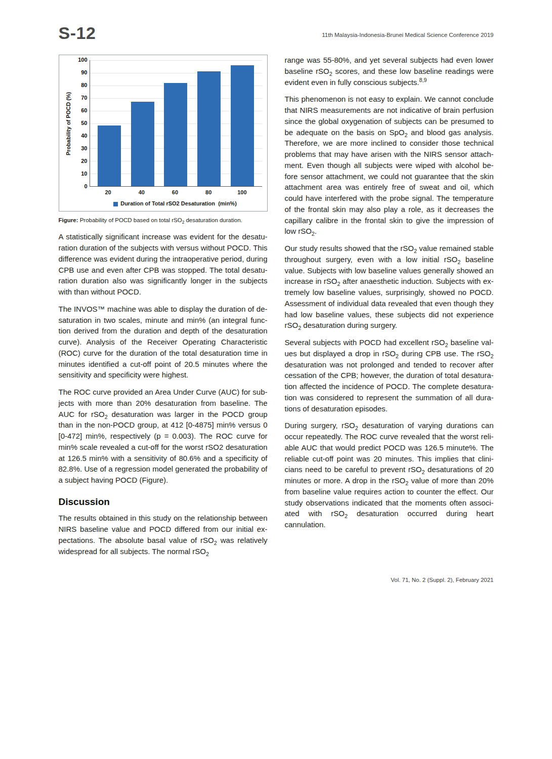S-12
11th Malaysia-Indonesia-Brunei Medical Science Conference 2019
Probability of POCD (%)
100 90 80 70 60 50 40 30 20 10 0
20406080100
Duration of Total rSO2 Desaturation (min%)
Figure: Probability of POCD based on total rSO2 desaturation duration.
A statistically significant increase was evident for the desaturation duration of the subjects with versus without POCD. This difference was evident during the intraoperative period, during CPB use and even after CPB was stopped. The total desaturation duration also was significantly longer in the subjects with than without POCD.
The INVOS™ machine was able to display the duration of desaturation in two scales, minute and min% (an integral function derived from the duration and depth of the desaturation curve). Analysis of the Receiver Operating Characteristic (ROC) curve for the duration of the total desaturation time in minutes identified a cut-off point of 20.5 minutes where the sensitivity and specificity were highest.
The ROC curve provided an Area Under Curve (AUC) for subjects with more than 20% desaturation from baseline. The AUC for rSO2 desaturation was larger in the POCD group than in the non-POCD group, at 412 [0-4875] min% versus 0 [0-472] min%, respectively (p = 0.003). The ROC curve for min% scale revealed a cut-off for the worst rSO2 desaturation at 126.5 min% with a sensitivity of 80.6% and a specificity of 82.8%. Use of a regression model generated the probability of a subject having POCD (Figure).
Discussion
The results obtained in this study on the relationship between NIRS baseline value and POCD differed from our initial expectations. The absolute basal value of rSO2 was relatively widespread for all subjects. The normal rSO2
range was 55-80%, and yet several subjects had even lower baseline rSO2 scores, and these low baseline readings were evident even in fully conscious subjects.8,9
This phenomenon is not easy to explain. We cannot conclude that NIRS measurements are not indicative of brain perfusion since the global oxygenation of subjects can be presumed to be adequate on the basis on SpO2 and blood gas analysis. Therefore, we are more inclined to consider those technical problems that may have arisen with the NIRS sensor attachment. Even though all subjects were wiped with alcohol before sensor attachment, we could not guarantee that the skin attachment area was entirely free of sweat and oil, which could have interfered with the probe signal. The temperature of the frontal skin may also play a role, as it decreases the capillary calibre in the frontal skin to give the impression of low rSO2.
Our study results showed that the rSO2 value remained stable throughout surgery, even with a low initial rSO2 baseline value. Subjects with low baseline values generally showed an increase in rSO2 after anaesthetic induction. Subjects with extremely low baseline values, surprisingly, showed no POCD. Assessment of individual data revealed that even though they had low baseline values, these subjects did not experience rSO2 desaturation during surgery.
Several subjects with POCD had excellent rSO2 baseline values but displayed a drop in rSO2 during CPB use. The rSO2 desaturation was not prolonged and tended to recover after cessation of the CPB; however, the duration of total desaturation affected the incidence of POCD. The complete desaturation was considered to represent the summation of all durations of desaturation episodes.
During surgery, rSO2 desaturation of varying durations can occur repeatedly. The ROC curve revealed that the worst reliable AUC that would predict POCD was 126.5 minute%. The reliable cut-off point was 20 minutes. This implies that clinicians need to be careful to prevent rSO2 desaturations of 20 minutes or more. A drop in the rSO2 value of more than 20% from baseline value requires action to counter the effect. Our study observations indicated that the moments often associated with rSO2 desaturation occurred during heart cannulation.
Vol. 71, No. 2 (Suppl. 2), February 2021